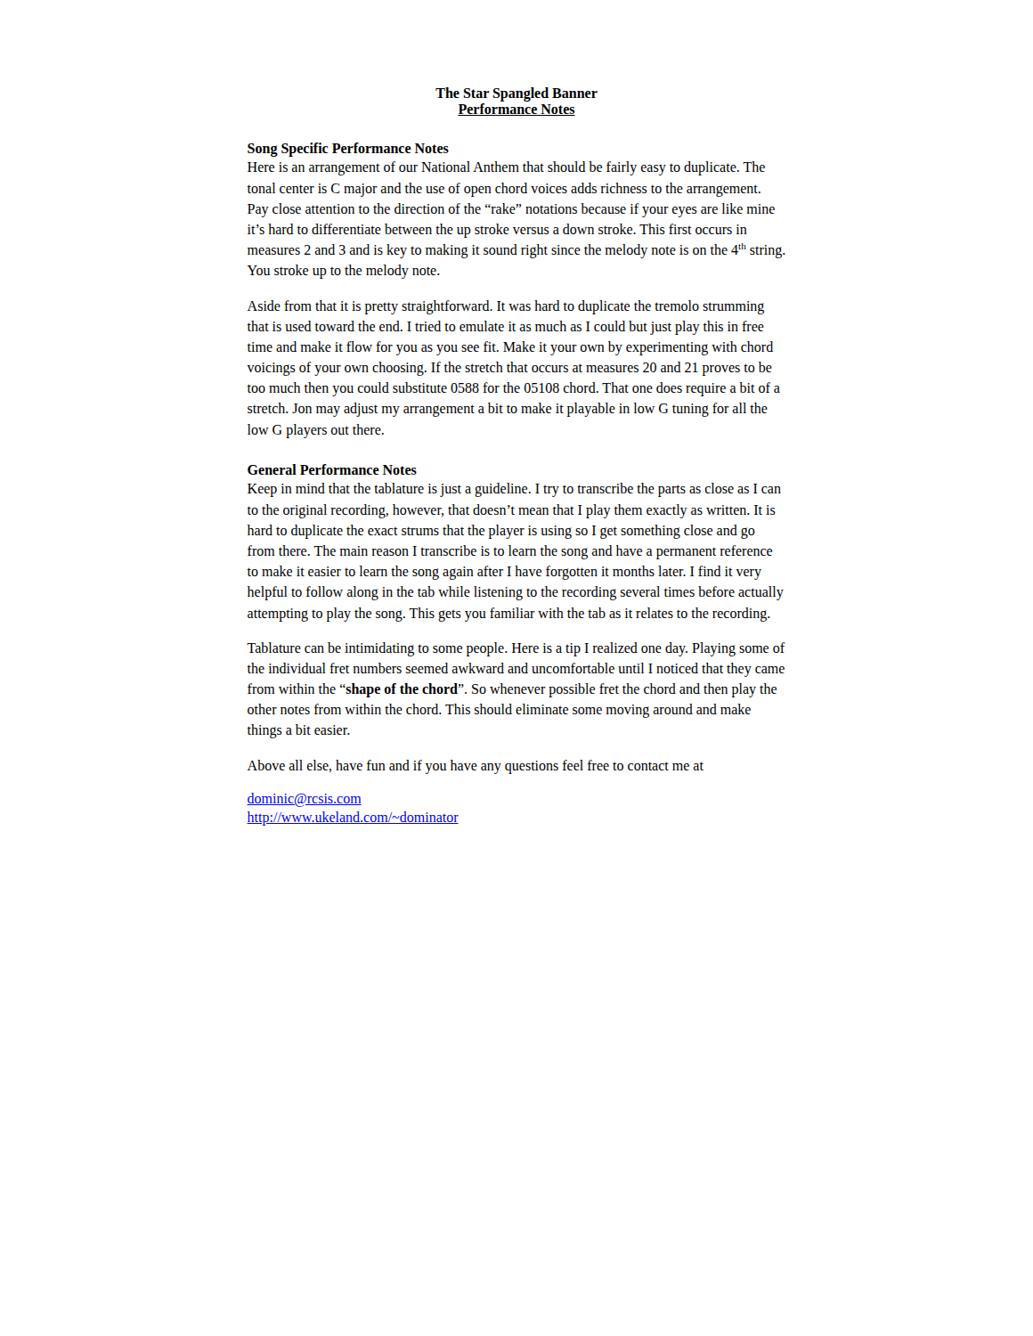The Star Spangled BannerPerformance Notes
Song Specific Performance Notes
Here is an arrangement of our National Anthem that should be fairly easy to duplicate. The tonal center is C major and the use of open chord voices adds richness to the arrangement. Pay close attention to the direction of the “rake” notations because if your eyes are like mine it’s hard to differentiate between the up stroke versus a down stroke. This first occurs in measures 2 and 3 and is key to making it sound right since the melody note is on the 4th string. You stroke up to the melody note.
Aside from that it is pretty straightforward. It was hard to duplicate the tremolo strumming that is used toward the end. I tried to emulate it as much as I could but just play this in free time and make it flow for you as you see fit. Make it your own by experimenting with chord voicings of your own choosing. If the stretch that occurs at measures 20 and 21 proves to be too much then you could substitute 0588 for the 05108 chord. That one does require a bit of a stretch. Jon may adjust my arrangement a bit to make it playable in low G tuning for all the low G players out there.
General Performance Notes
Keep in mind that the tablature is just a guideline. I try to transcribe the parts as close as I can to the original recording, however, that doesn’t mean that I play them exactly as written. It is hard to duplicate the exact strums that the player is using so I get something close and go from there. The main reason I transcribe is to learn the song and have a permanent reference to make it easier to learn the song again after I have forgotten it months later. I find it very helpful to follow along in the tab while listening to the recording several times before actually attempting to play the song. This gets you familiar with the tab as it relates to the recording.
Tablature can be intimidating to some people. Here is a tip I realized one day. Playing some of the individual fret numbers seemed awkward and uncomfortable until I noticed that they came from within the “shape of the chord”. So whenever possible fret the chord and then play the other notes from within the chord. This should eliminate some moving around and make things a bit easier.
Above all else, have fun and if you have any questions feel free to contact me at
dominic@rcsis.com
http://www.ukeland.com/~dominator